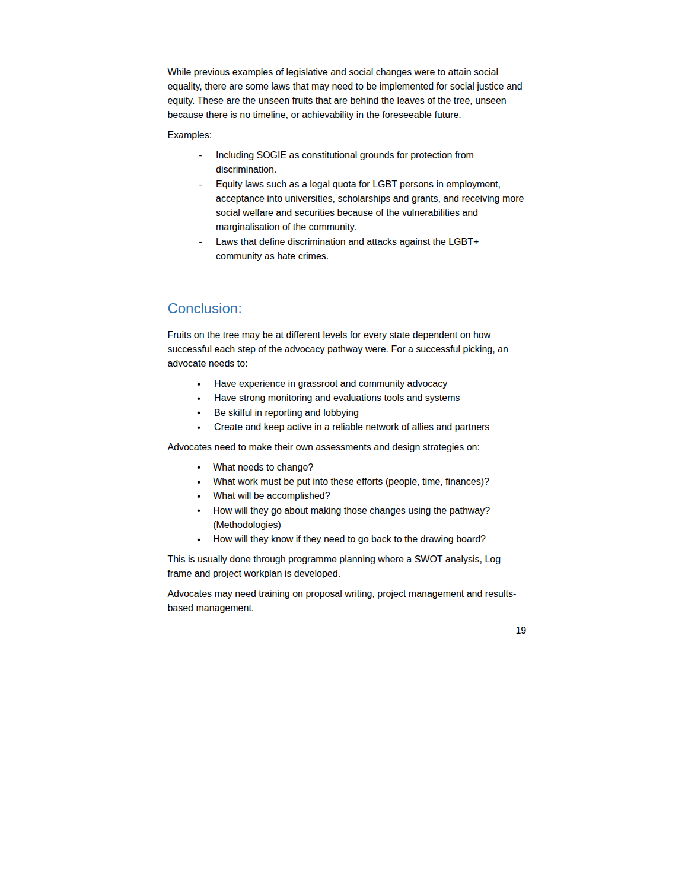While previous examples of legislative and social changes were to attain social equality, there are some laws that may need to be implemented for social justice and equity. These are the unseen fruits that are behind the leaves of the tree, unseen because there is no timeline, or achievability in the foreseeable future.
Examples:
Including SOGIE as constitutional grounds for protection from discrimination.
Equity laws such as a legal quota for LGBT persons in employment, acceptance into universities, scholarships and grants, and receiving more social welfare and securities because of the vulnerabilities and marginalisation of the community.
Laws that define discrimination and attacks against the LGBT+ community as hate crimes.
Conclusion:
Fruits on the tree may be at different levels for every state dependent on how successful each step of the advocacy pathway were. For a successful picking, an advocate needs to:
Have experience in grassroot and community advocacy
Have strong monitoring and evaluations tools and systems
Be skilful in reporting and lobbying
Create and keep active in a reliable network of allies and partners
Advocates need to make their own assessments and design strategies on:
What needs to change?
What work must be put into these efforts (people, time, finances)?
What will be accomplished?
How will they go about making those changes using the pathway? (Methodologies)
How will they know if they need to go back to the drawing board?
This is usually done through programme planning where a SWOT analysis, Log frame and project workplan is developed.
Advocates may need training on proposal writing, project management and results-based management.
19